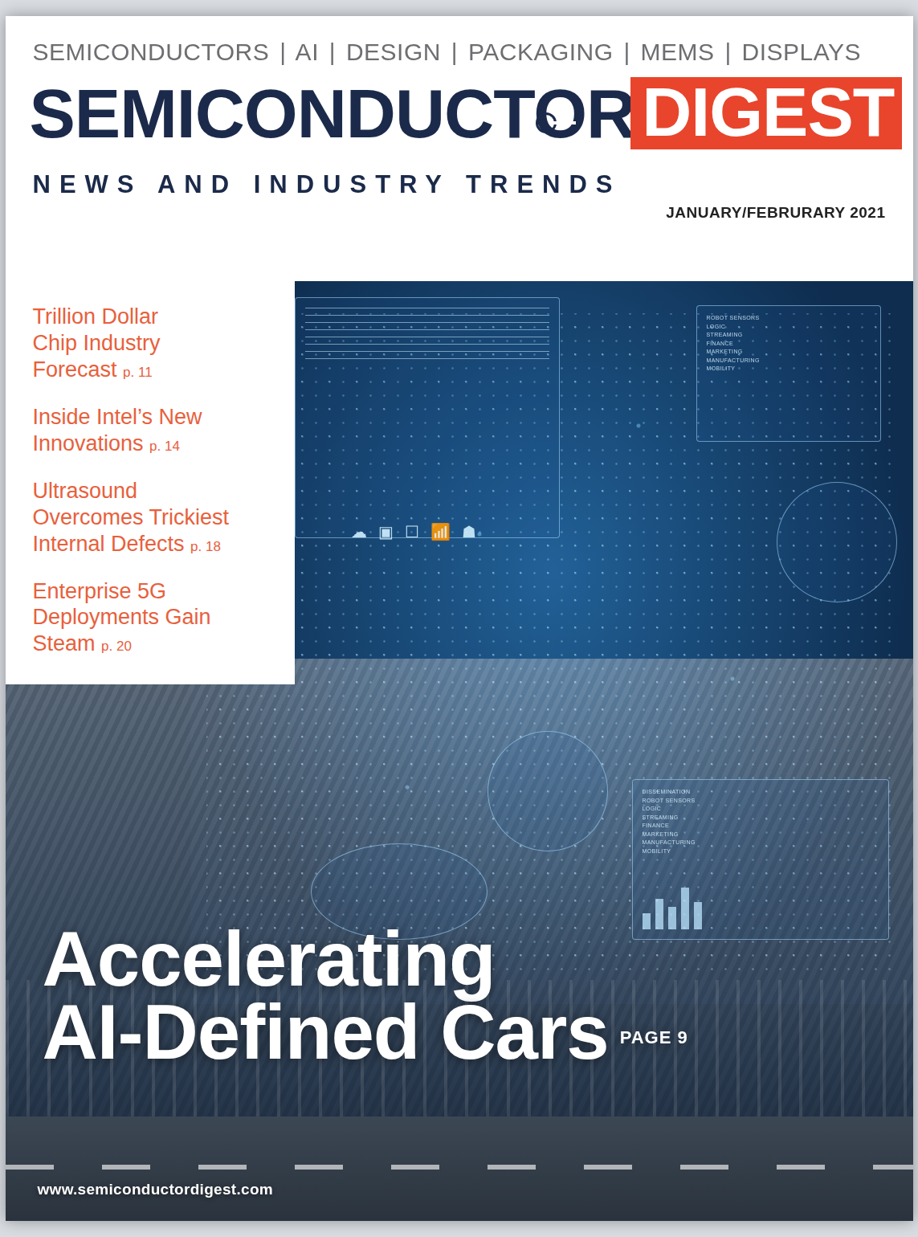SEMICONDUCTORS | AI | DESIGN | PACKAGING | MEMS | DISPLAYS
SEMICONDUCTORDIGEST
NEWS AND INDUSTRY TRENDS
JANUARY/FEBRURARY 2021
Robot Sensors
Logic
Streaming
Finance
Marketing
Manufacturing
Mobility
Dissemination
Robot Sensors
Logic
Streaming
Finance
Marketing
Manufacturing
Mobility
☁▣☐📶☗
Accelerating
AI-Defined CarsPAGE 9
www.semiconductordigest.com
Trillion Dollar
Chip Industry
Forecast p. 11
Inside Intel’s New
Innovations p. 14
Ultrasound
Overcomes Trickiest
Internal Defects p. 18
Enterprise 5G
Deployments Gain
Steam p. 20